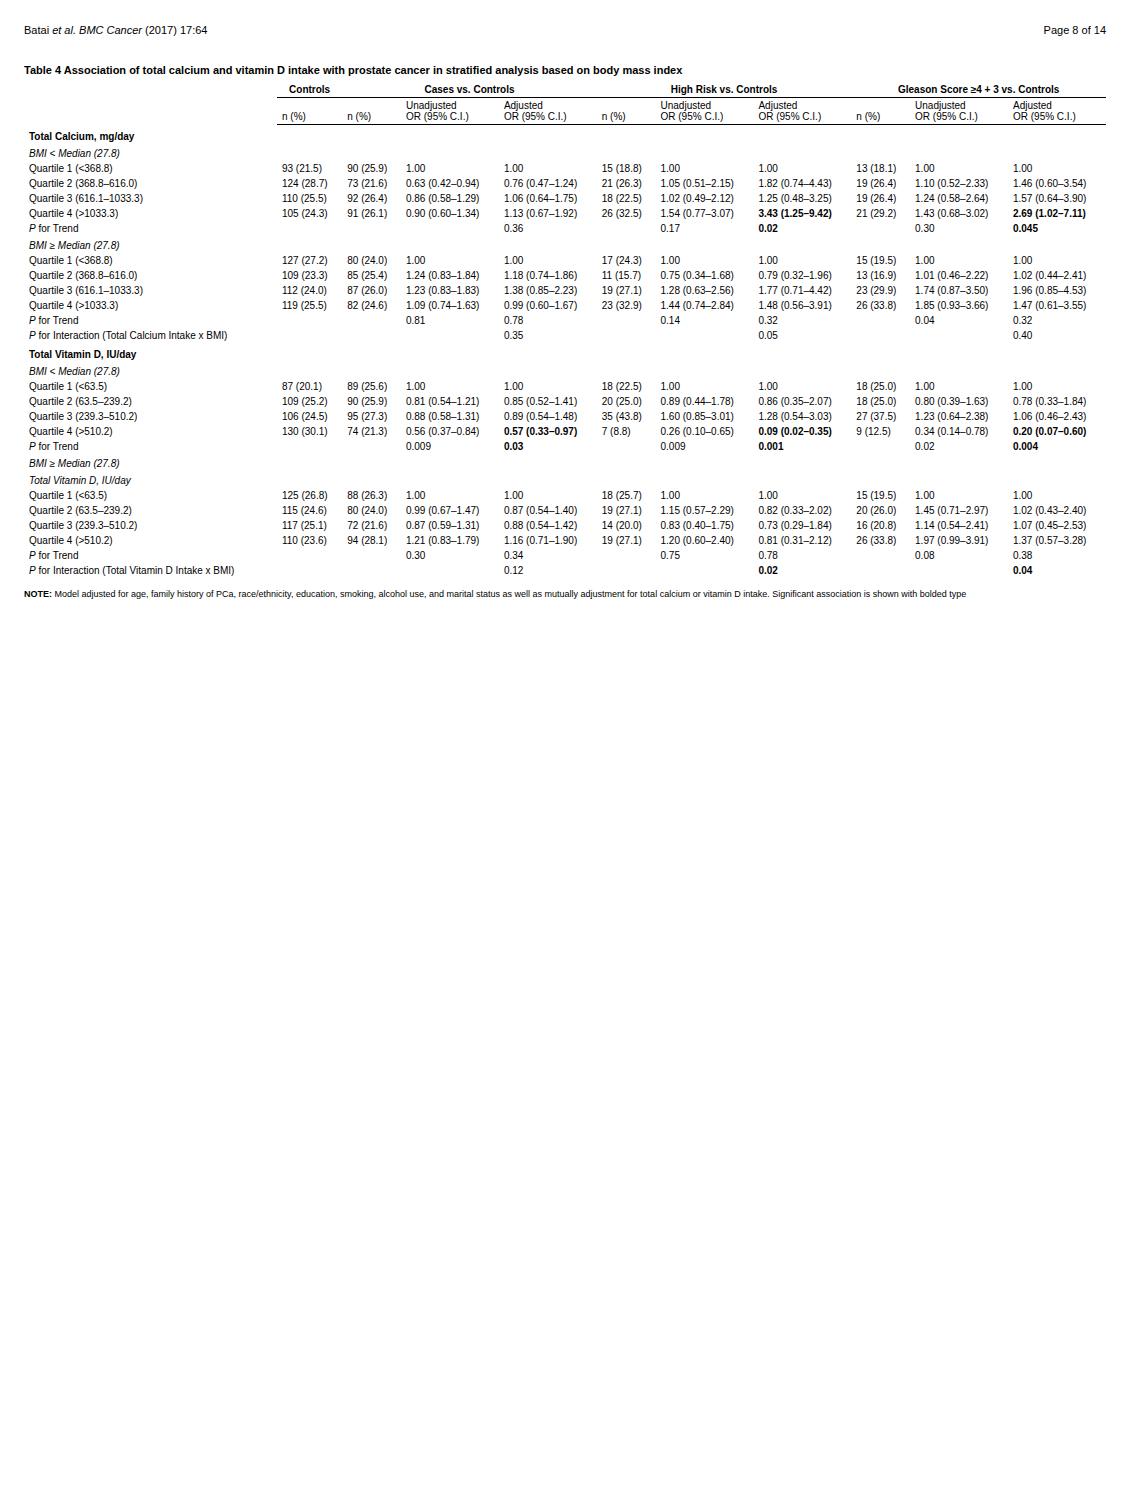Batai et al. BMC Cancer (2017) 17:64
Page 8 of 14
Table 4 Association of total calcium and vitamin D intake with prostate cancer in stratified analysis based on body mass index
| | Controls | Cases vs. Controls | High Risk vs. Controls | Gleason Score ≥4 + 3 vs. Controls |
| --- | --- | --- | --- | --- |
| n (%) | n (%) | Unadjusted OR (95% C.I.) | Adjusted OR (95% C.I.) | n (%) | Unadjusted OR (95% C.I.) | Adjusted OR (95% C.I.) | n (%) | Unadjusted OR (95% C.I.) | Adjusted OR (95% C.I.) |
| Total Calcium, mg/day |
| BMI < Median (27.8) |
| Quartile 1 (<368.8) | 93 (21.5) | 90 (25.9) | 1.00 | 1.00 | 15 (18.8) | 1.00 | 1.00 | 13 (18.1) | 1.00 | 1.00 |
| Quartile 2 (368.8–616.0) | 124 (28.7) | 73 (21.6) | 0.63 (0.42–0.94) | 0.76 (0.47–1.24) | 21 (26.3) | 1.05 (0.51–2.15) | 1.82 (0.74–4.43) | 19 (26.4) | 1.10 (0.52–2.33) | 1.46 (0.60–3.54) |
| Quartile 3 (616.1–1033.3) | 110 (25.5) | 92 (26.4) | 0.86 (0.58–1.29) | 1.06 (0.64–1.75) | 18 (22.5) | 1.02 (0.49–2.12) | 1.25 (0.48–3.25) | 19 (26.4) | 1.24 (0.58–2.64) | 1.57 (0.64–3.90) |
| Quartile 4 (>1033.3) | 105 (24.3) | 91 (26.1) | 0.90 (0.60–1.34) | 1.13 (0.67–1.92) | 26 (32.5) | 1.54 (0.77–3.07) | 3.43 (1.25–9.42) | 21 (29.2) | 1.43 (0.68–3.02) | 2.69 (1.02–7.11) |
| P for Trend | | | | 0.36 | | 0.17 | 0.02 | | 0.30 | 0.045 |
| BMI ≥ Median (27.8) |
| Quartile 1 (<368.8) | 127 (27.2) | 80 (24.0) | 1.00 | 1.00 | 17 (24.3) | 1.00 | 1.00 | 15 (19.5) | 1.00 | 1.00 |
| Quartile 2 (368.8–616.0) | 109 (23.3) | 85 (25.4) | 1.24 (0.83–1.84) | 1.18 (0.74–1.86) | 11 (15.7) | 0.75 (0.34–1.68) | 0.79 (0.32–1.96) | 13 (16.9) | 1.01 (0.46–2.22) | 1.02 (0.44–2.41) |
| Quartile 3 (616.1–1033.3) | 112 (24.0) | 87 (26.0) | 1.23 (0.83–1.83) | 1.38 (0.85–2.23) | 19 (27.1) | 1.28 (0.63–2.56) | 1.77 (0.71–4.42) | 23 (29.9) | 1.74 (0.87–3.50) | 1.96 (0.85–4.53) |
| Quartile 4 (>1033.3) | 119 (25.5) | 82 (24.6) | 1.09 (0.74–1.63) | 0.99 (0.60–1.67) | 23 (32.9) | 1.44 (0.74–2.84) | 1.48 (0.56–3.91) | 26 (33.8) | 1.85 (0.93–3.66) | 1.47 (0.61–3.55) |
| P for Trend | | | 0.81 | 0.78 | | 0.14 | 0.32 | | 0.04 | 0.32 |
| P for Interaction (Total Calcium Intake x BMI) | | | | 0.35 | | | 0.05 | | | 0.40 |
| Total Vitamin D, IU/day |
| BMI < Median (27.8) |
| Quartile 1 (<63.5) | 87 (20.1) | 89 (25.6) | 1.00 | 1.00 | 18 (22.5) | 1.00 | 1.00 | 18 (25.0) | 1.00 | 1.00 |
| Quartile 2 (63.5–239.2) | 109 (25.2) | 90 (25.9) | 0.81 (0.54–1.21) | 0.85 (0.52–1.41) | 20 (25.0) | 0.89 (0.44–1.78) | 0.86 (0.35–2.07) | 18 (25.0) | 0.80 (0.39–1.63) | 0.78 (0.33–1.84) |
| Quartile 3 (239.3–510.2) | 106 (24.5) | 95 (27.3) | 0.88 (0.58–1.31) | 0.89 (0.54–1.48) | 35 (43.8) | 1.60 (0.85–3.01) | 1.28 (0.54–3.03) | 27 (37.5) | 1.23 (0.64–2.38) | 1.06 (0.46–2.43) |
| Quartile 4 (>510.2) | 130 (30.1) | 74 (21.3) | 0.56 (0.37–0.84) | 0.57 (0.33–0.97) | 7 (8.8) | 0.26 (0.10–0.65) | 0.09 (0.02–0.35) | 9 (12.5) | 0.34 (0.14–0.78) | 0.20 (0.07–0.60) |
| P for Trend | | | 0.009 | 0.03 | | 0.009 | 0.001 | | 0.02 | 0.004 |
| BMI ≥ Median (27.8) |
| Total Vitamin D, IU/day |
| Quartile 1 (<63.5) | 125 (26.8) | 88 (26.3) | 1.00 | 1.00 | 18 (25.7) | 1.00 | 1.00 | 15 (19.5) | 1.00 | 1.00 |
| Quartile 2 (63.5–239.2) | 115 (24.6) | 80 (24.0) | 0.99 (0.67–1.47) | 0.87 (0.54–1.40) | 19 (27.1) | 1.15 (0.57–2.29) | 0.82 (0.33–2.02) | 20 (26.0) | 1.45 (0.71–2.97) | 1.02 (0.43–2.40) |
| Quartile 3 (239.3–510.2) | 117 (25.1) | 72 (21.6) | 0.87 (0.59–1.31) | 0.88 (0.54–1.42) | 14 (20.0) | 0.83 (0.40–1.75) | 0.73 (0.29–1.84) | 16 (20.8) | 1.14 (0.54–2.41) | 1.07 (0.45–2.53) |
| Quartile 4 (>510.2) | 110 (23.6) | 94 (28.1) | 1.21 (0.83–1.79) | 1.16 (0.71–1.90) | 19 (27.1) | 1.20 (0.60–2.40) | 0.81 (0.31–2.12) | 26 (33.8) | 1.97 (0.99–3.91) | 1.37 (0.57–3.28) |
| P for Trend | | | 0.30 | 0.34 | | 0.75 | 0.78 | | 0.08 | 0.38 |
| P for Interaction (Total Vitamin D Intake x BMI) | | | | 0.12 | | | 0.02 | | | 0.04 |
NOTE: Model adjusted for age, family history of PCa, race/ethnicity, education, smoking, alcohol use, and marital status as well as mutually adjustment for total calcium or vitamin D intake. Significant association is shown with bolded type